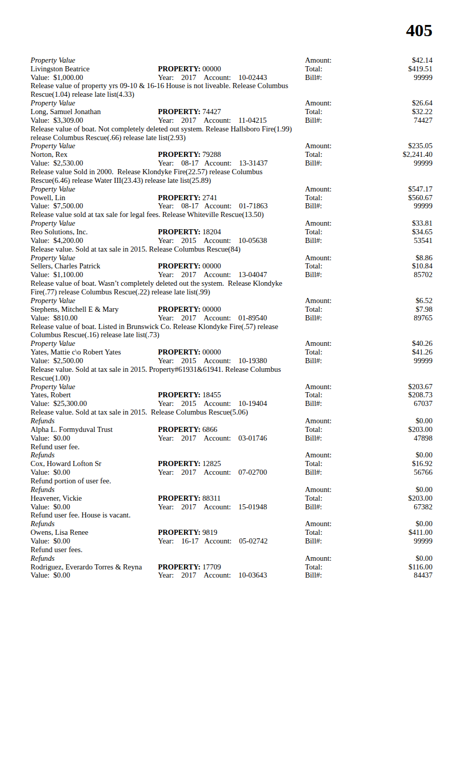405
| Property Value | | Amount: | $42.14 |
| Livingston Beatrice | PROPERTY: 00000 | Total: | $419.51 |
| Value: $1,000.00 | Year: 2017 Account: 10-02443 | Bill#: | 99999 |
| Release value of property yrs 09-10 & 16-16 House is not liveable. Release Columbus Rescue(1.04) release late list(4.33) |
| Property Value | | Amount: | $26.64 |
| Long, Samuel Jonathan | PROPERTY: 74427 | Total: | $32.22 |
| Value: $3,309.00 | Year: 2017 Account: 11-04215 | Bill#: | 74427 |
| Release value of boat. Not completely deleted out system. Release Hallsboro Fire(1.99) release Columbus Rescue(.66) release late list(2.93) |
| Property Value | | Amount: | $235.05 |
| Norton, Rex | PROPERTY: 79288 | Total: | $2,241.40 |
| Value: $2,530.00 | Year: 08-17 Account: 13-31437 | Bill#: | 99999 |
| Release value Sold in 2000. Release Klondyke Fire(22.57) release Columbus Rescue(6.46) release Water III(23.43) release late list(25.89) |
| Property Value | | Amount: | $547.17 |
| Powell, Lin | PROPERTY: 2741 | Total: | $560.67 |
| Value: $7,500.00 | Year: 08-17 Account: 01-71863 | Bill#: | 99999 |
| Release value sold at tax sale for legal fees. Release Whiteville Rescue(13.50) |
| Property Value | | Amount: | $33.81 |
| Reo Solutions, Inc. | PROPERTY: 18204 | Total: | $34.65 |
| Value: $4,200.00 | Year: 2015 Account: 10-05638 | Bill#: | 53541 |
| Release value. Sold at tax sale in 2015. Release Columbus Rescue(84) |
| Property Value | | Amount: | $8.86 |
| Sellers, Charles Patrick | PROPERTY: 00000 | Total: | $10.84 |
| Value: $1,100.00 | Year: 2017 Account: 13-04047 | Bill#: | 85702 |
| Release value of boat. Wasn’t completely deleted out the system. Release Klondyke Fire(.77) release Columbus Rescue(.22) release late list(.99) |
| Property Value | | Amount: | $6.52 |
| Stephens, Mitchell E & Mary | PROPERTY: 00000 | Total: | $7.98 |
| Value: $810.00 | Year: 2017 Account: 01-89540 | Bill#: | 89765 |
| Release value of boat. Listed in Brunswick Co. Release Klondyke Fire(.57) release Columbus Rescue(.16) release late list(.73) |
| Property Value | | Amount: | $40.26 |
| Yates, Mattie c\o Robert Yates | PROPERTY: 00000 | Total: | $41.26 |
| Value: $2,500.00 | Year: 2015 Account: 10-19380 | Bill#: | 99999 |
| Release value. Sold at tax sale in 2015. Property#61931&61941. Release Columbus Rescue(1.00) |
| Property Value | | Amount: | $203.67 |
| Yates, Robert | PROPERTY: 18455 | Total: | $208.73 |
| Value: $25,300.00 | Year: 2015 Account: 10-19404 | Bill#: | 67037 |
| Release value. Sold at tax sale in 2015. Release Columbus Rescue(5.06) |
| Refunds | | Amount: | $0.00 |
| Alpha L. Formyduval Trust | PROPERTY: 6866 | Total: | $203.00 |
| Value: $0.00 | Year: 2017 Account: 03-01746 | Bill#: | 47898 |
| Refund user fee. |
| Refunds | | Amount: | $0.00 |
| Cox, Howard Lofton Sr | PROPERTY: 12825 | Total: | $16.92 |
| Value: $0.00 | Year: 2017 Account: 07-02700 | Bill#: | 56766 |
| Refund portion of user fee. |
| Refunds | | Amount: | $0.00 |
| Heavener, Vickie | PROPERTY: 88311 | Total: | $203.00 |
| Value: $0.00 | Year: 2017 Account: 15-01948 | Bill#: | 67382 |
| Refund user fee. House is vacant. |
| Refunds | | Amount: | $0.00 |
| Owens, Lisa Renee | PROPERTY: 9819 | Total: | $411.00 |
| Value: $0.00 | Year: 16-17 Account: 05-02742 | Bill#: | 99999 |
| Refund user fees. |
| Refunds | | Amount: | $0.00 |
| Rodriguez, Everardo Torres & Reyna | PROPERTY: 17709 | Total: | $116.00 |
| Value: $0.00 | Year: 2017 Account: 10-03643 | Bill#: | 84437 |